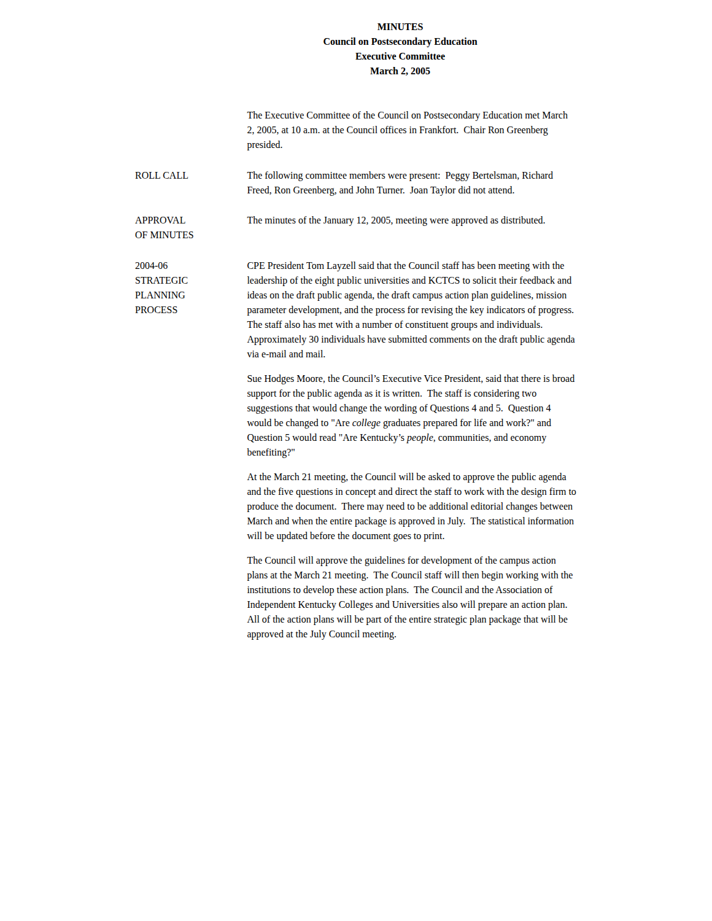MINUTES
Council on Postsecondary Education
Executive Committee
March 2, 2005
The Executive Committee of the Council on Postsecondary Education met March 2, 2005, at 10 a.m. at the Council offices in Frankfort. Chair Ron Greenberg presided.
| Roll Call | The following committee members were present: Peggy Bertelsman, Richard Freed, Ron Greenberg, and John Turner. Joan Taylor did not attend. |
| Approval of Minutes | The minutes of the January 12, 2005, meeting were approved as distributed. |
| 2004-06 Strategic Planning Process | CPE President Tom Layzell said that the Council staff has been meeting with the leadership of the eight public universities and KCTCS to solicit their feedback and ideas on the draft public agenda, the draft campus action plan guidelines, mission parameter development, and the process for revising the key indicators of progress. The staff also has met with a number of constituent groups and individuals. Approximately 30 individuals have submitted comments on the draft public agenda via e-mail and mail. Sue Hodges Moore, the Council’s Executive Vice President, said that there is broad support for the public agenda as it is written. The staff is considering two suggestions that would change the wording of Questions 4 and 5. Question 4 would be changed to "Are college graduates prepared for life and work?" and Question 5 would read "Are Kentucky’s people , communities, and economy benefiting?" At the March 21 meeting, the Council will be asked to approve the public agenda and the five questions in concept and direct the staff to work with the design firm to produce the document. There may need to be additional editorial changes between March and when the entire package is approved in July. The statistical information will be updated before the document goes to print. The Council will approve the guidelines for development of the campus action plans at the March 21 meeting. The Council staff will then begin working with the institutions to develop these action plans. The Council and the Association of Independent Kentucky Colleges and Universities also will prepare an action plan. All of the action plans will be part of the entire strategic plan package that will be approved at the July Council meeting. |